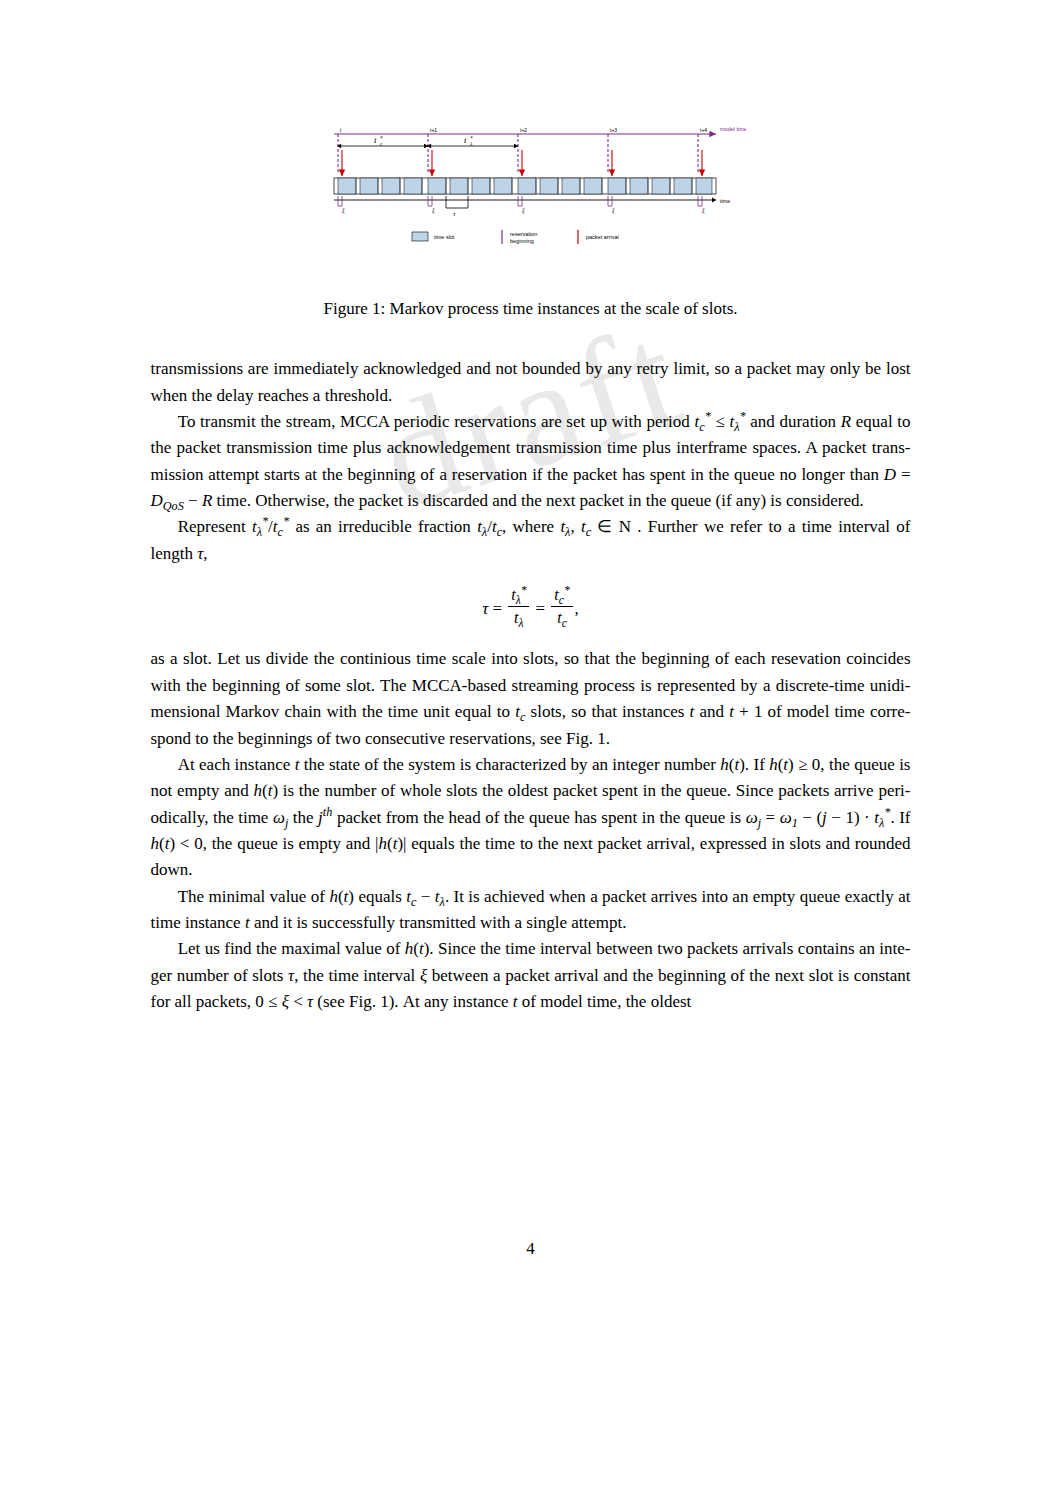draft
model time t t+1 t+2 t+3 t+4 t c * t λ * time ξ ξ ξ ξ ξ τ time slot reservation beginning packet arrival
Figure 1: Markov process time instances at the scale of slots.
transmissions are immediately acknowledged and not bounded by any retry limit, so a packet may only be lost when the delay reaches a threshold.
To transmit the stream, MCCA periodic reservations are set up with period tc* ≤ tλ* and duration R equal to the packet transmission time plus acknowledgement transmission time plus interframe spaces. A packet transmission attempt starts at the beginning of a reservation if the packet has spent in the queue no longer than D = DQoS − R time. Otherwise, the packet is discarded and the next packet in the queue (if any) is considered.
Represent tλ*/tc* as an irreducible fraction tλ/tc, where tλ, tc ∈ N . Further we refer to a time interval of length τ,
τ = tλ* tλ = tc* tc ,
as a slot. Let us divide the continious time scale into slots, so that the beginning of each resevation coincides with the beginning of some slot. The MCCA-based streaming process is represented by a discrete-time unidimensional Markov chain with the time unit equal to tc slots, so that instances t and t + 1 of model time correspond to the beginnings of two consecutive reservations, see Fig. 1.
At each instance t the state of the system is characterized by an integer number h(t). If h(t) ≥ 0, the queue is not empty and h(t) is the number of whole slots the oldest packet spent in the queue. Since packets arrive periodically, the time ωj the jth packet from the head of the queue has spent in the queue is ωj = ω1 − (j − 1) · tλ*. If h(t) < 0, the queue is empty and |h(t)| equals the time to the next packet arrival, expressed in slots and rounded down.
The minimal value of h(t) equals tc − tλ. It is achieved when a packet arrives into an empty queue exactly at time instance t and it is successfully transmitted with a single attempt.
Let us find the maximal value of h(t). Since the time interval between two packets arrivals contains an integer number of slots τ, the time interval ξ between a packet arrival and the beginning of the next slot is constant for all packets, 0 ≤ ξ < τ (see Fig. 1). At any instance t of model time, the oldest
4